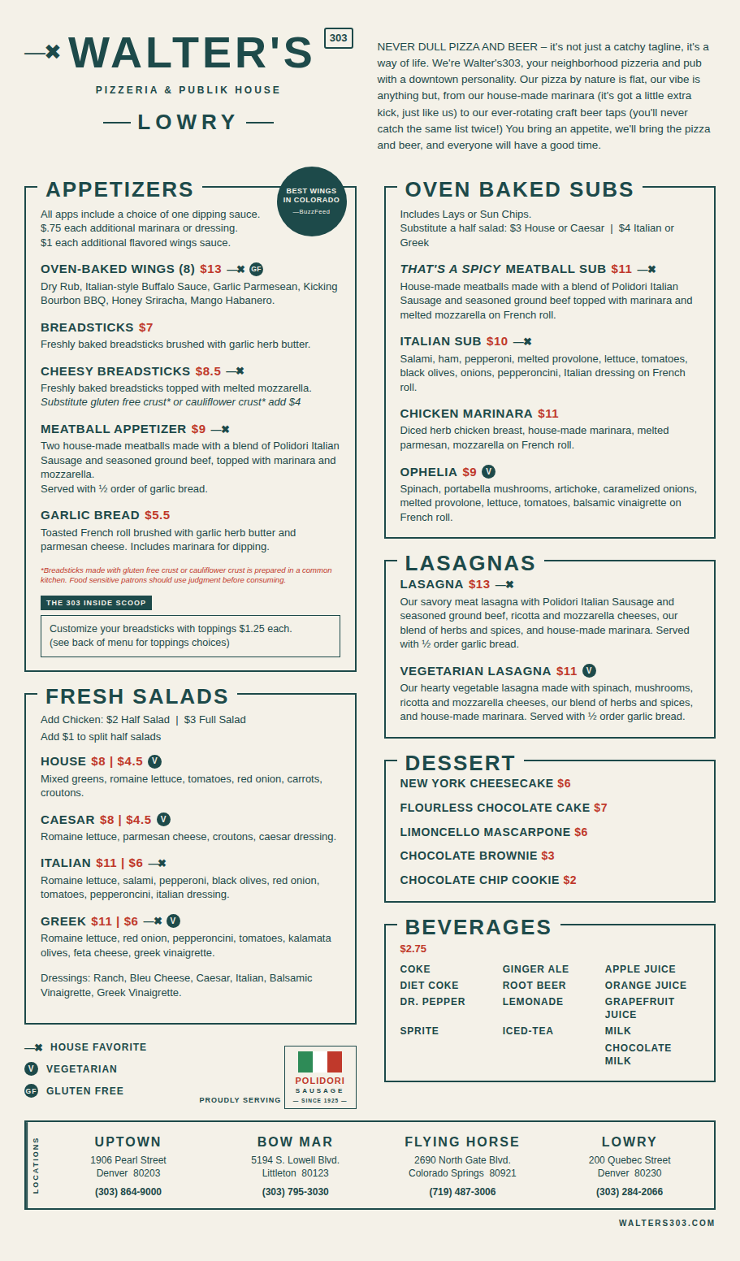—✖
WALTER'S
303
PIZZERIA & PUBLIK HOUSE
LOWRY
NEVER DULL PIZZA AND BEER – it's not just a catchy tagline, it's a way of life. We're Walter's303, your neighborhood pizzeria and pub with a downtown personality. Our pizza by nature is flat, our vibe is anything but, from our house-made marinara (it's got a little extra kick, just like us) to our ever-rotating craft beer taps (you'll never catch the same list twice!) You bring an appetite, we'll bring the pizza and beer, and everyone will have a good time.
APPETIZERS
BEST WINGS
IN COLORADO —BuzzFeed
All apps include a choice of one dipping sauce.
$.75 each additional marinara or dressing.
$1 each additional flavored wings sauce.
OVEN-BAKED WINGS (8) $13 —✖ GF
Dry Rub, Italian-style Buffalo Sauce, Garlic Parmesean, Kicking Bourbon BBQ, Honey Sriracha, Mango Habanero.
BREADSTICKS $7
Freshly baked breadsticks brushed with garlic herb butter.
CHEESY BREADSTICKS $8.5 —✖
Freshly baked breadsticks topped with melted mozzarella.
Substitute gluten free crust* or cauliflower crust* add $4
MEATBALL APPETIZER $9 —✖
Two house-made meatballs made with a blend of Polidori Italian Sausage and seasoned ground beef, topped with marinara and mozzarella.
Served with ½ order of garlic bread.
GARLIC BREAD $5.5
Toasted French roll brushed with garlic herb butter and parmesan cheese. Includes marinara for dipping.
*Breadsticks made with gluten free crust or cauliflower crust is prepared in a common kitchen. Food sensitive patrons should use judgment before consuming.
THE 303 INSIDE SCOOP
Customize your breadsticks with toppings $1.25 each.
(see back of menu for toppings choices)
FRESH SALADS
Add Chicken: $2 Half Salad | $3 Full Salad
Add $1 to split half salads
HOUSE $8 | $4.5 V
Mixed greens, romaine lettuce, tomatoes, red onion, carrots, croutons.
CAESAR $8 | $4.5 V
Romaine lettuce, parmesan cheese, croutons, caesar dressing.
ITALIAN $11 | $6 —✖
Romaine lettuce, salami, pepperoni, black olives, red onion, tomatoes, pepperoncini, italian dressing.
GREEK $11 | $6 —✖ V
Romaine lettuce, red onion, pepperoncini, tomatoes, kalamata olives, feta cheese, greek vinaigrette.
Dressings: Ranch, Bleu Cheese, Caesar, Italian, Balsamic Vinaigrette, Greek Vinaigrette.
—✖ HOUSE FAVORITE
V VEGETARIAN
GF GLUTEN FREE
PROUDLY SERVING
POLIDORI
SAUSAGE
— SINCE 1925 —
OVEN BAKED SUBS
Includes Lays or Sun Chips.
Substitute a half salad: $3 House or Caesar | $4 Italian or Greek
THAT'S A SPICY MEATBALL SUB $11 —✖
House-made meatballs made with a blend of Polidori Italian Sausage and seasoned ground beef topped with marinara and melted mozzarella on French roll.
ITALIAN SUB $10 —✖
Salami, ham, pepperoni, melted provolone, lettuce, tomatoes, black olives, onions, pepperoncini, Italian dressing on French roll.
CHICKEN MARINARA $11
Diced herb chicken breast, house-made marinara, melted parmesan, mozzarella on French roll.
OPHELIA $9 V
Spinach, portabella mushrooms, artichoke, caramelized onions, melted provolone, lettuce, tomatoes, balsamic vinaigrette on French roll.
LASAGNAS
LASAGNA $13 —✖
Our savory meat lasagna with Polidori Italian Sausage and seasoned ground beef, ricotta and mozzarella cheeses, our blend of herbs and spices, and house-made marinara. Served with ½ order garlic bread.
VEGETARIAN LASAGNA $11 V
Our hearty vegetable lasagna made with spinach, mushrooms, ricotta and mozzarella cheeses, our blend of herbs and spices, and house-made marinara. Served with ½ order garlic bread.
DESSERT
NEW YORK CHEESECAKE $6
FLOURLESS CHOCOLATE CAKE $7
LIMONCELLO MASCARPONE $6
CHOCOLATE BROWNIE $3
CHOCOLATE CHIP COOKIE $2
BEVERAGES
$2.75
COKE GINGER ALE APPLE JUICE DIET COKE ROOT BEER ORANGE JUICE DR. PEPPER LEMONADE GRAPEFRUIT JUICE SPRITE ICED-TEA MILK CHOCOLATE MILK
LOCATIONS
UPTOWN
1906 Pearl Street
Denver 80203
(303) 864-9000
BOW MAR
5194 S. Lowell Blvd.
Littleton 80123
(303) 795-3030
FLYING HORSE
2690 North Gate Blvd.
Colorado Springs 80921
(719) 487-3006
LOWRY
200 Quebec Street
Denver 80230
(303) 284-2066
WALTERS303.COM